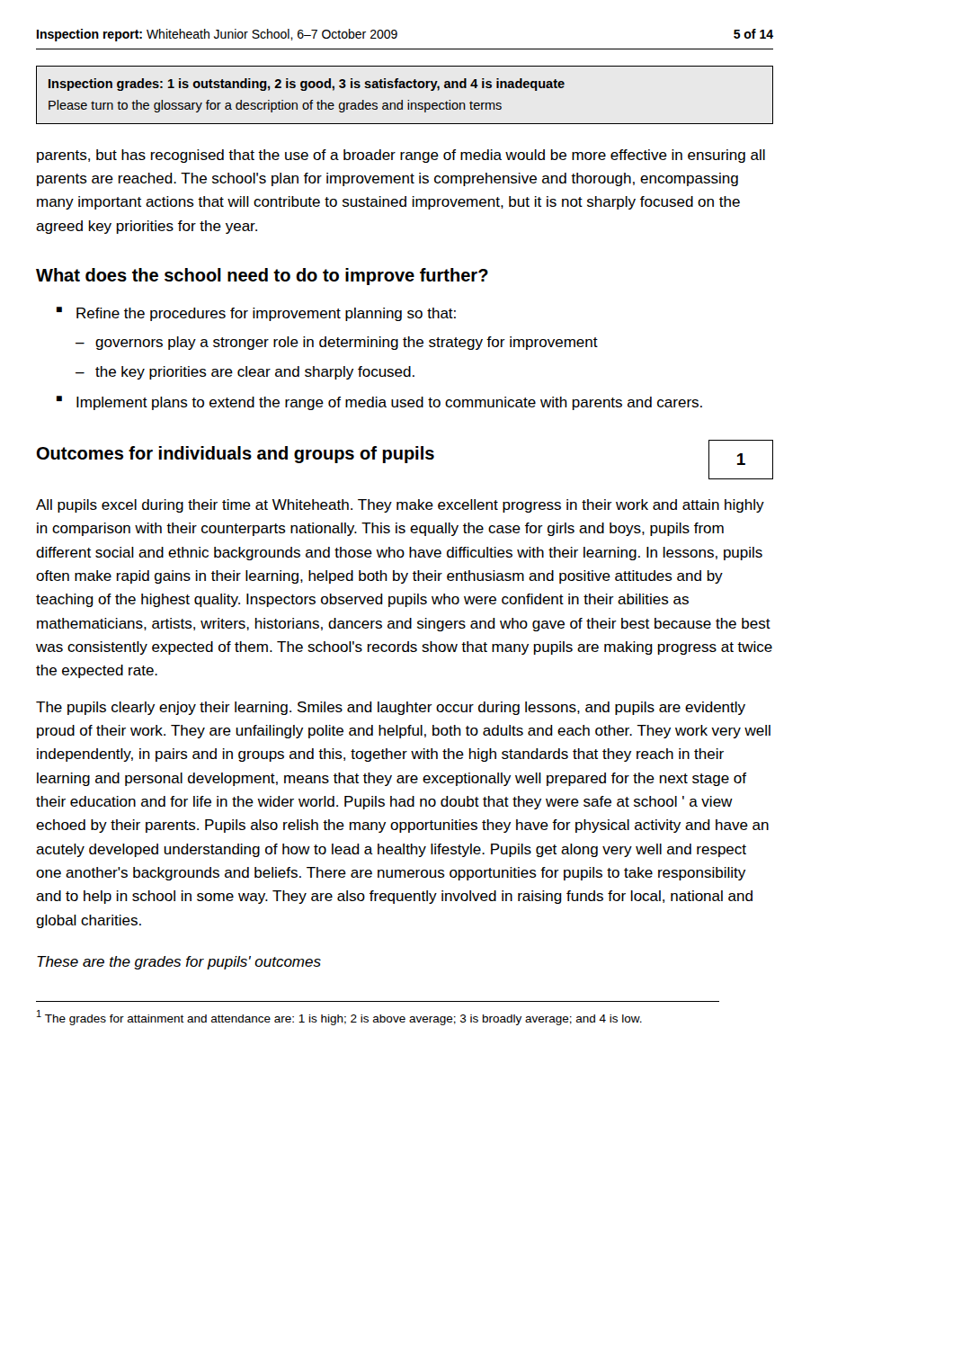Inspection report: Whiteheath Junior School, 6–7 October 2009
5 of 14
Inspection grades: 1 is outstanding, 2 is good, 3 is satisfactory, and 4 is inadequate
Please turn to the glossary for a description of the grades and inspection terms
parents, but has recognised that the use of a broader range of media would be more effective in ensuring all parents are reached. The school's plan for improvement is comprehensive and thorough, encompassing many important actions that will contribute to sustained improvement, but it is not sharply focused on the agreed key priorities for the year.
What does the school need to do to improve further?
Refine the procedures for improvement planning so that:
governors play a stronger role in determining the strategy for improvement
the key priorities are clear and sharply focused.
Implement plans to extend the range of media used to communicate with parents and carers.
Outcomes for individuals and groups of pupils
1
All pupils excel during their time at Whiteheath. They make excellent progress in their work and attain highly in comparison with their counterparts nationally. This is equally the case for girls and boys, pupils from different social and ethnic backgrounds and those who have difficulties with their learning. In lessons, pupils often make rapid gains in their learning, helped both by their enthusiasm and positive attitudes and by teaching of the highest quality. Inspectors observed pupils who were confident in their abilities as mathematicians, artists, writers, historians, dancers and singers and who gave of their best because the best was consistently expected of them. The school's records show that many pupils are making progress at twice the expected rate.
The pupils clearly enjoy their learning. Smiles and laughter occur during lessons, and pupils are evidently proud of their work. They are unfailingly polite and helpful, both to adults and each other. They work very well independently, in pairs and in groups and this, together with the high standards that they reach in their learning and personal development, means that they are exceptionally well prepared for the next stage of their education and for life in the wider world. Pupils had no doubt that they were safe at school ' a view echoed by their parents. Pupils also relish the many opportunities they have for physical activity and have an acutely developed understanding of how to lead a healthy lifestyle. Pupils get along very well and respect one another's backgrounds and beliefs. There are numerous opportunities for pupils to take responsibility and to help in school in some way. They are also frequently involved in raising funds for local, national and global charities.
These are the grades for pupils' outcomes
1 The grades for attainment and attendance are: 1 is high; 2 is above average; 3 is broadly average; and 4 is low.